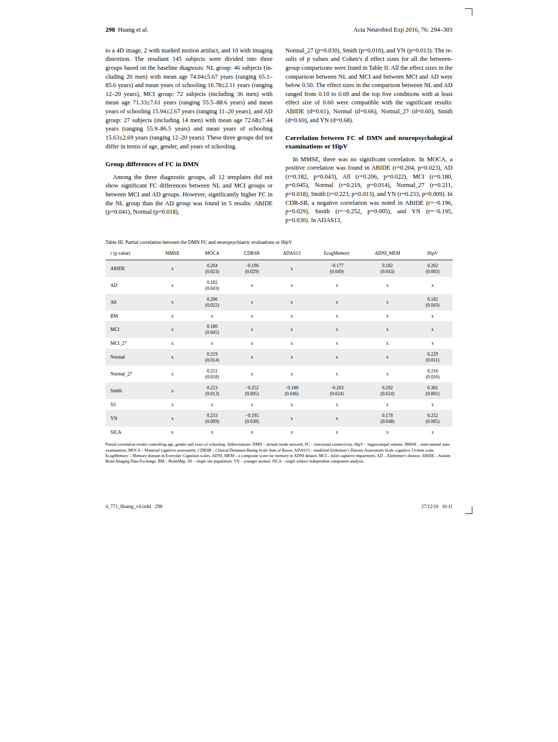298 Huang et al.
Acta Neurobiol Exp 2016, 76: 294–303
to a 4D image, 2 with marked motion artifact, and 10 with imaging distortion. The resultant 145 subjects were divided into three groups based on the baseline diagnosis: NL group: 46 subjects (including 20 men) with mean age 74.04±5.67 years (ranging 65.1–85.6 years) and mean years of schooling 16.78±2.11 years (ranging 12–20 years), MCI group: 72 subjects (including 36 men) with mean age 71.33±7.61 years (ranging 55.5–88.6 years) and mean years of schooling 15.94±2.67 years (ranging 11–20 years), and AD group: 27 subjects (including 14 men) with mean age 72.68±7.44 years (ranging 55.9–86.5 years) and mean years of schooling 15.63±2.69 years (ranging 12–20 years). These three groups did not differ in terms of age, gender, and years of schooling.
Group differences of FC in DMN
Among the three diagnostic groups, all 12 templates did not show significant FC differences between NL and MCI groups or between MCI and AD groups. However, significantly higher FC in the NL group than the AD group was found in 5 results: ABIDE (p=0.041), Normal (p=0.018),
Normal_27 (p=0.030), Smith (p=0.010), and YN (p=0.013). The results of p values and Cohen’s d effect sizes for all the between-group comparisons were listed in Table II. All the effect sizes in the comparison between NL and MCI and between MCI and AD were below 0.50. The effect sizes in the comparison between NL and AD ranged from 0.10 to 0.69 and the top five conditions with at least effect size of 0.60 were compatible with the significant results: ABIDE (d=0.61), Normal (d=0.66), Normal_27 (d=0.60), Smith (d=0.69), and YN (d=0.68).
Correlation between FC of DMN and neuropsychological examinations or HipV
In MMSE, there was no significant correlation. In MOCA, a positive correlation was found in ABIDE (r=0.204, p=0.023), AD (r=0.182, p=0.043), All (r=0.206, p=0.022), MCI (r=0.180, p=0.045), Normal (r=0.219, p=0.014), Normal_27 (r=0.211, p=0.018), Smith (r=0.223, p=0.013), and YN (r=0.233, p=0.009). In CDR-SB, a negative correlation was noted in ABIDE (r=−0.196, p=0.029), Smith (r=−0.252, p=0.005), and YN (r=−0.195, p=0.030). In ADAS13,
Table III. Partial correlation between the DMN FC and neuropsychiatric evaluations or HipV
| r (p value) | MMSE | MOCA | CDRSB | ADAS13 | EcogMemory | ADNI_MEM | HipV |
| --- | --- | --- | --- | --- | --- | --- | --- |
| ABIDE | x | 0.204 (0.023) | −0.196 (0.029) | x | −0.177 (0.049) | 0.182 (0.043) | 0.262 (0.003) |
| AD | x | 0.182 (0.043) | x | x | x | x | x |
| All | x | 0.206 (0.022) | x | x | x | x | 0.182 (0.043) |
| BM | x | x | x | x | x | x | x |
| MCI | x | 0.180 (0.045) | x | x | x | x | x |
| MCI_27 | x | x | x | x | x | x | x |
| Normal | x | 0.219 (0.014) | x | x | x | x | 0.229 (0.011) |
| Normal_27 | x | 0.211 (0.018) | x | x | x | x | 0.216 (0.016) |
| Smith | x | 0.223 (0.013) | −0.252 (0.005) | −0.180 (0.046) | −0.203 (0.024) | 0.202 (0.024) | 0.301 (0.001) |
| SS | x | x | x | x | x | x | x |
| YN | x | 0.233 (0.009) | −0.195 (0.030) | x | x | 0.178 (0.048) | 0.252 (0.005) |
| SICA | x | x | x | x | x | x | x |
Partial correlation results controlling age, gender and years of schooling. Abbreviations: DMN – default mode network, FC – functional connectivity, HipV – hippocampal volume, MMSE – mini-mental state examination, MOCA – Montreal cognitive assessment, CDRSB – Clinical Dementia Rating Scale Sum of Boxes, ADAS13 – modified Alzheimer's Disease Assessment Scale cognitive 13-item scale, EcogMemory – Memory domain in Everyday Cognition scales, ADNI_MEM – a composite score for memory in ADNI dataset, MCI – mild cognitive impairment, AD – Alzheimer's disease, ABIDE – Autism Brain Imaging Data Exchange, BM – BrainMap, SS – single site population, YN – younger normal, SICA – single subject independent component analysis.
4_771_Huang_v4.indd 298
27/12/16 16:11